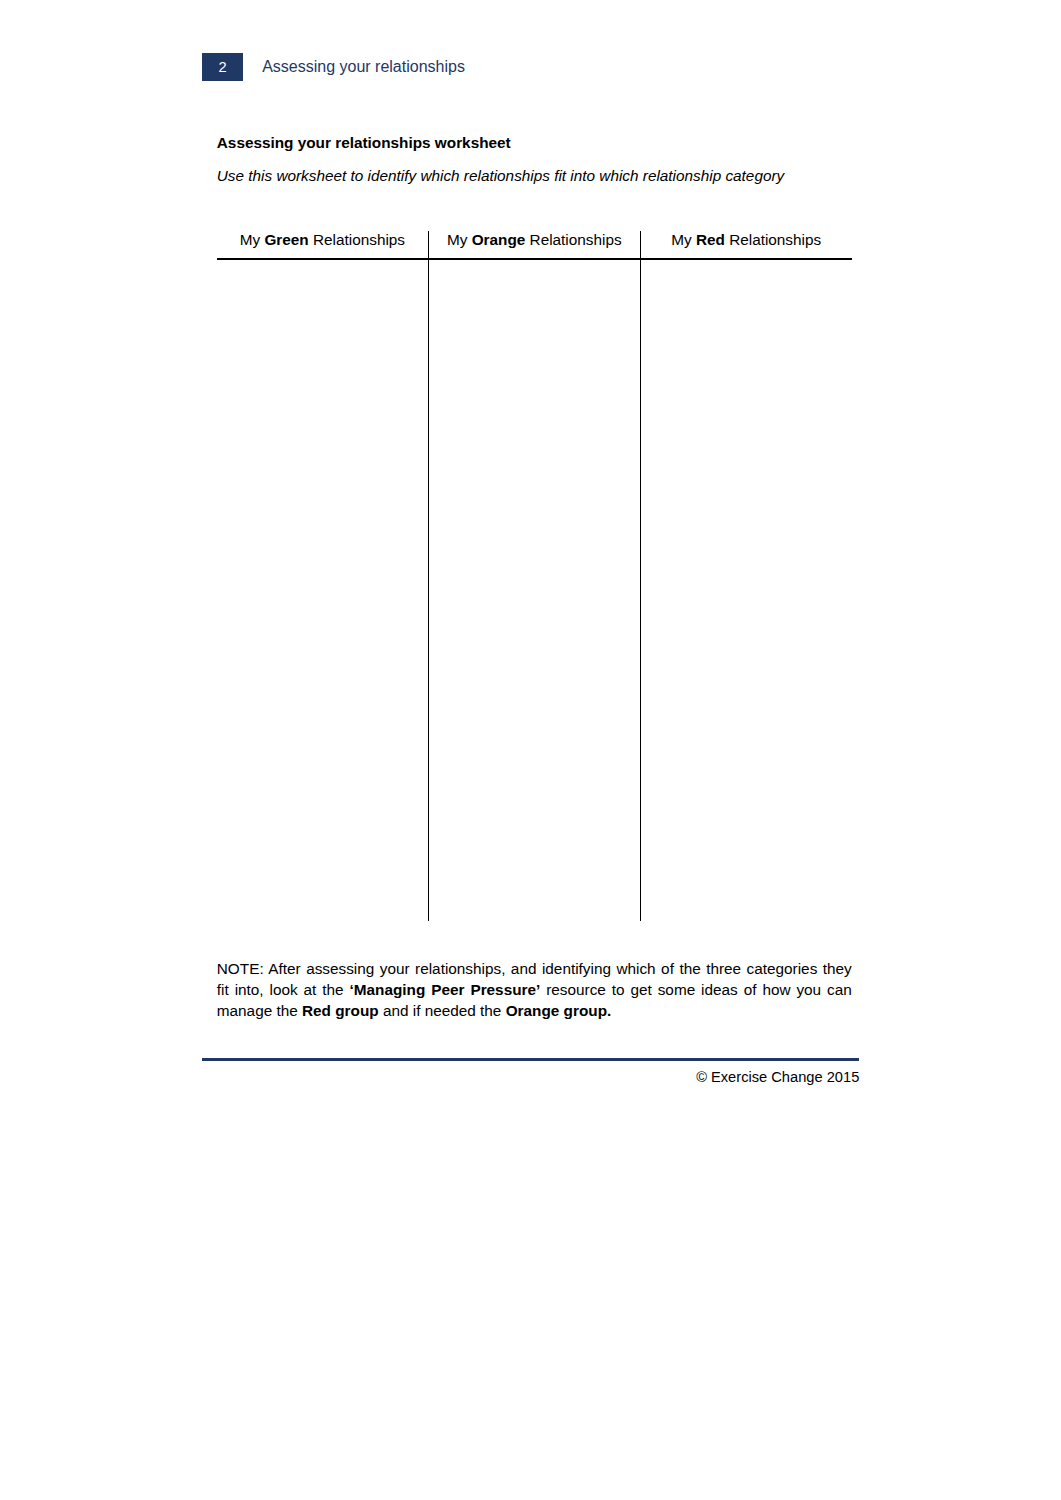2
Assessing your relationships
Assessing your relationships worksheet
Use this worksheet to identify which relationships fit into which relationship category
| My Green Relationships | My Orange Relationships | My Red Relationships |
| --- | --- | --- |
NOTE: After assessing your relationships, and identifying which of the three categories they fit into, look at the ‘Managing Peer Pressure’ resource to get some ideas of how you can manage the Red group and if needed the Orange group.
© Exercise Change 2015